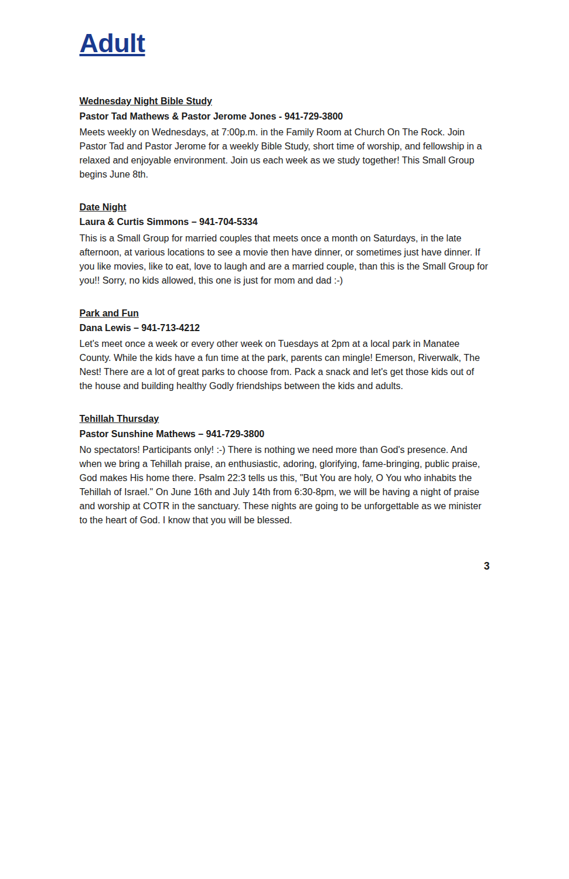Adult
Wednesday Night Bible Study
Pastor Tad Mathews & Pastor Jerome Jones - 941-729-3800
Meets weekly on Wednesdays, at 7:00p.m. in the Family Room at Church On The Rock. Join Pastor Tad and Pastor Jerome for a weekly Bible Study, short time of worship, and fellowship in a relaxed and enjoyable environment. Join us each week as we study together! This Small Group begins June 8th.
Date Night
Laura & Curtis Simmons – 941-704-5334
This is a Small Group for married couples that meets once a month on Saturdays, in the late afternoon, at various locations to see a movie then have dinner, or sometimes just have dinner. If you like movies, like to eat, love to laugh and are a married couple, than this is the Small Group for you!! Sorry, no kids allowed, this one is just for mom and dad :-)
Park and Fun
Dana Lewis – 941-713-4212
Let's meet once a week or every other week on Tuesdays at 2pm at a local park in Manatee County. While the kids have a fun time at the park, parents can mingle! Emerson, Riverwalk, The Nest! There are a lot of great parks to choose from. Pack a snack and let's get those kids out of the house and building healthy Godly friendships between the kids and adults.
Tehillah Thursday
Pastor Sunshine Mathews – 941-729-3800
No spectators! Participants only! :-) There is nothing we need more than God's presence. And when we bring a Tehillah praise, an enthusiastic, adoring, glorifying, fame-bringing, public praise, God makes His home there. Psalm 22:3 tells us this, "But You are holy, O You who inhabits the Tehillah of Israel." On June 16th and July 14th from 6:30-8pm, we will be having a night of praise and worship at COTR in the sanctuary. These nights are going to be unforgettable as we minister to the heart of God. I know that you will be blessed.
3